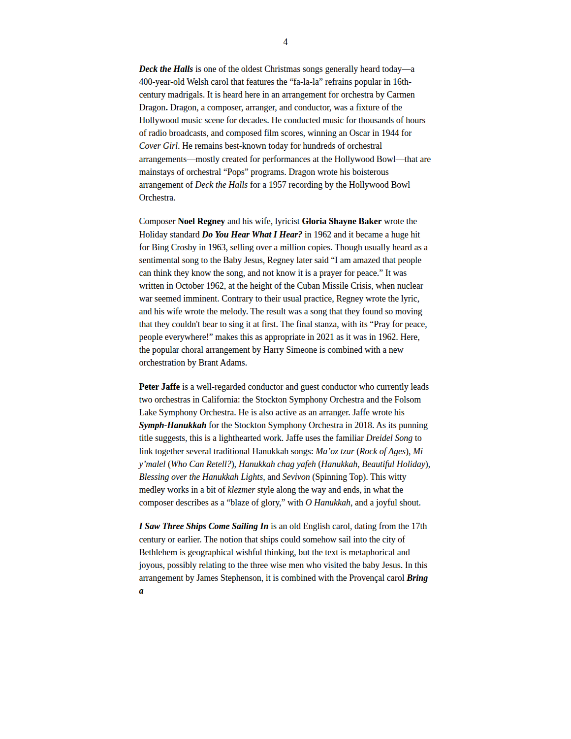4
Deck the Halls is one of the oldest Christmas songs generally heard today—a 400-year-old Welsh carol that features the “fa-la-la” refrains popular in 16th-century madrigals. It is heard here in an arrangement for orchestra by Carmen Dragon. Dragon, a composer, arranger, and conductor, was a fixture of the Hollywood music scene for decades. He conducted music for thousands of hours of radio broadcasts, and composed film scores, winning an Oscar in 1944 for Cover Girl. He remains best-known today for hundreds of orchestral arrangements—mostly created for performances at the Hollywood Bowl—that are mainstays of orchestral “Pops” programs. Dragon wrote his boisterous arrangement of Deck the Halls for a 1957 recording by the Hollywood Bowl Orchestra.
Composer Noel Regney and his wife, lyricist Gloria Shayne Baker wrote the Holiday standard Do You Hear What I Hear? in 1962 and it became a huge hit for Bing Crosby in 1963, selling over a million copies. Though usually heard as a sentimental song to the Baby Jesus, Regney later said “I am amazed that people can think they know the song, and not know it is a prayer for peace.” It was written in October 1962, at the height of the Cuban Missile Crisis, when nuclear war seemed imminent. Contrary to their usual practice, Regney wrote the lyric, and his wife wrote the melody. The result was a song that they found so moving that they couldn't bear to sing it at first. The final stanza, with its “Pray for peace, people everywhere!” makes this as appropriate in 2021 as it was in 1962. Here, the popular choral arrangement by Harry Simeone is combined with a new orchestration by Brant Adams.
Peter Jaffe is a well-regarded conductor and guest conductor who currently leads two orchestras in California: the Stockton Symphony Orchestra and the Folsom Lake Symphony Orchestra. He is also active as an arranger. Jaffe wrote his Symph-Hanukkah for the Stockton Symphony Orchestra in 2018. As its punning title suggests, this is a lighthearted work. Jaffe uses the familiar Dreidel Song to link together several traditional Hanukkah songs: Ma’oz tzur (Rock of Ages), Mi y’malel (Who Can Retell?), Hanukkah chag yafeh (Hanukkah, Beautiful Holiday), Blessing over the Hanukkah Lights, and Sevivon (Spinning Top). This witty medley works in a bit of klezmer style along the way and ends, in what the composer describes as a “blaze of glory,” with O Hanukkah, and a joyful shout.
I Saw Three Ships Come Sailing In is an old English carol, dating from the 17th century or earlier. The notion that ships could somehow sail into the city of Bethlehem is geographical wishful thinking, but the text is metaphorical and joyous, possibly relating to the three wise men who visited the baby Jesus. In this arrangement by James Stephenson, it is combined with the Provençal carol Bring a